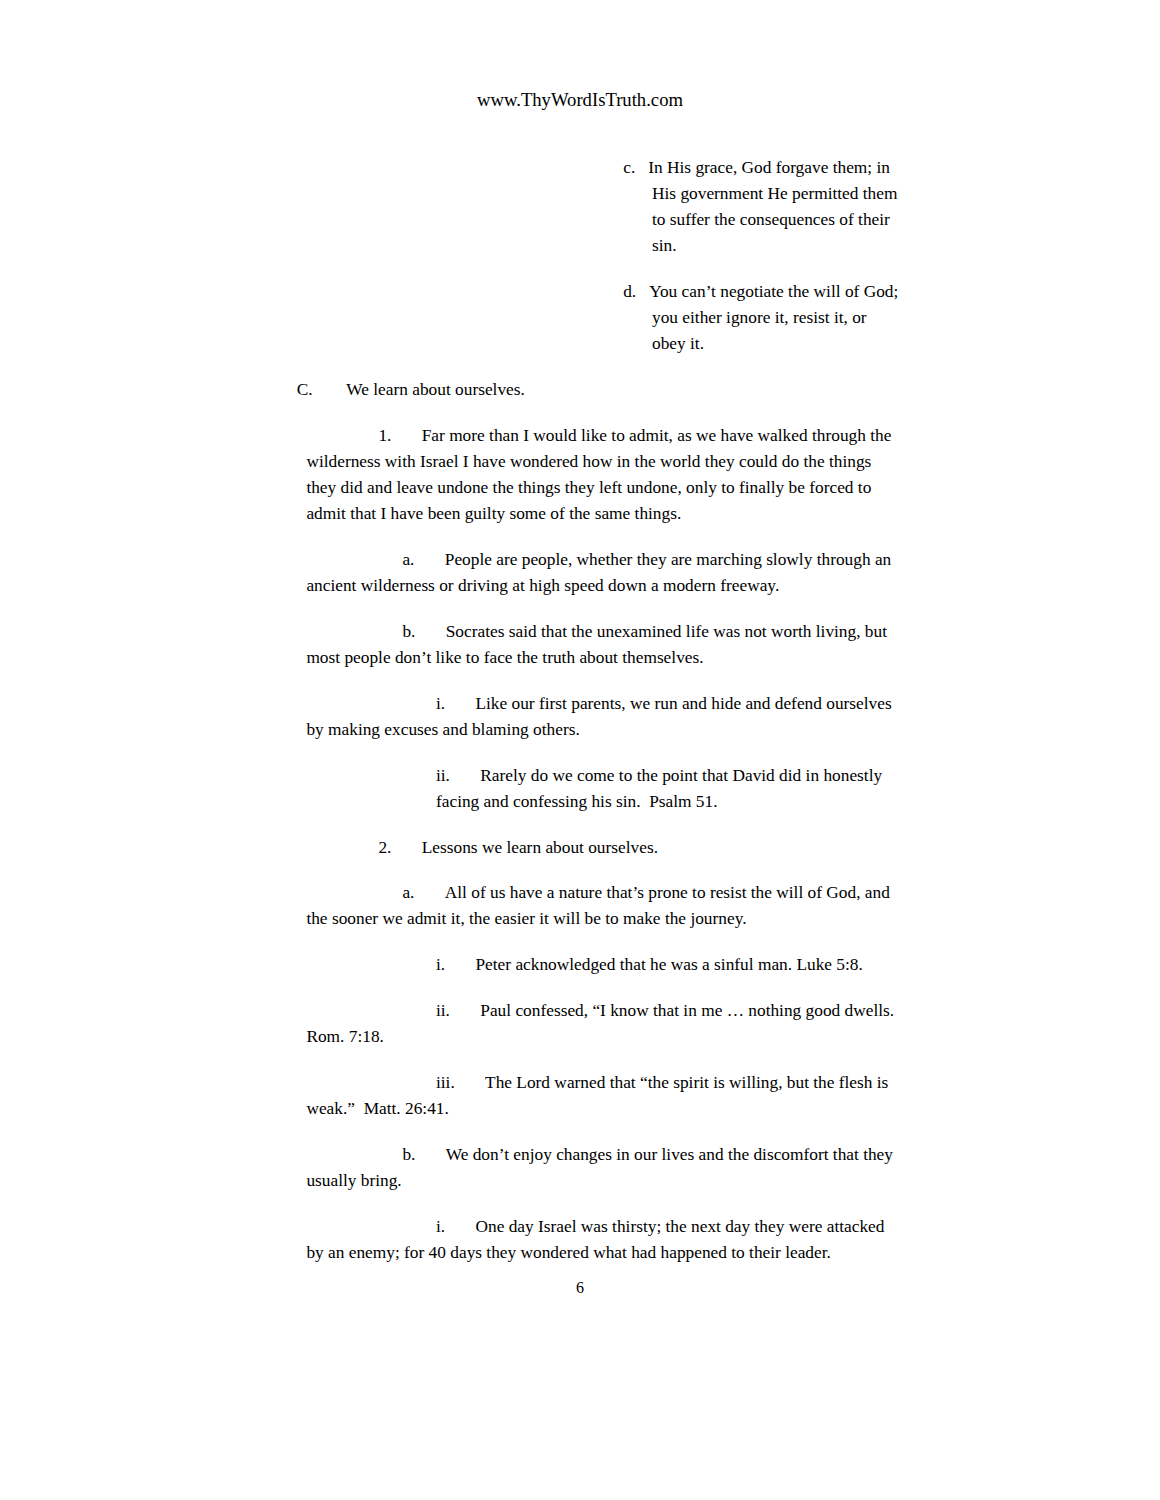www.ThyWordIsTruth.com
c. In His grace, God forgave them; in His government He permitted them to suffer the consequences of their sin.
d. You can’t negotiate the will of God; you either ignore it, resist it, or obey it.
C. We learn about ourselves.
1. Far more than I would like to admit, as we have walked through the wilderness with Israel I have wondered how in the world they could do the things they did and leave undone the things they left undone, only to finally be forced to admit that I have been guilty some of the same things.
a. People are people, whether they are marching slowly through an ancient wilderness or driving at high speed down a modern freeway.
b. Socrates said that the unexamined life was not worth living, but most people don’t like to face the truth about themselves.
i. Like our first parents, we run and hide and defend ourselves by making excuses and blaming others.
ii. Rarely do we come to the point that David did in honestly facing and confessing his sin. Psalm 51.
2. Lessons we learn about ourselves.
a. All of us have a nature that’s prone to resist the will of God, and the sooner we admit it, the easier it will be to make the journey.
i. Peter acknowledged that he was a sinful man. Luke 5:8.
ii. Paul confessed, “I know that in me … nothing good dwells. Rom. 7:18.
iii. The Lord warned that “the spirit is willing, but the flesh is weak.” Matt. 26:41.
b. We don’t enjoy changes in our lives and the discomfort that they usually bring.
i. One day Israel was thirsty; the next day they were attacked by an enemy; for 40 days they wondered what had happened to their leader.
6